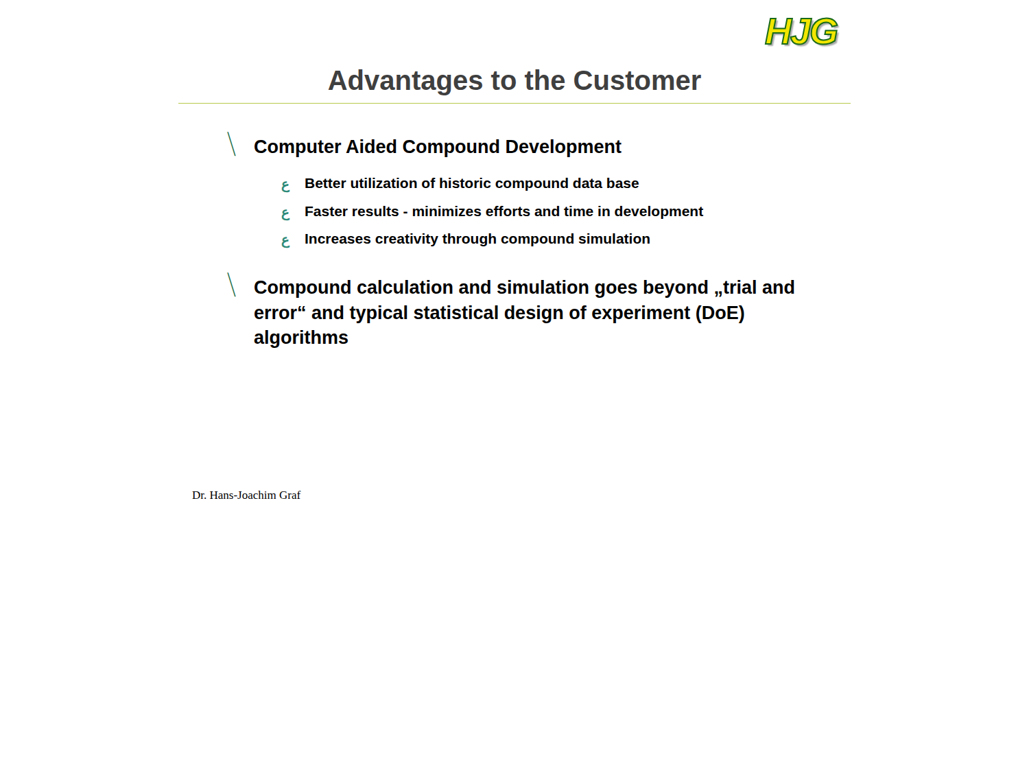HJG
Advantages to the Customer
Computer Aided Compound Development
Better utilization of historic compound data base
Faster results - minimizes efforts and time in development
Increases creativity through compound simulation
Compound calculation and simulation goes beyond „trial and error“ and typical statistical design of experiment (DoE) algorithms
Dr. Hans-Joachim Graf